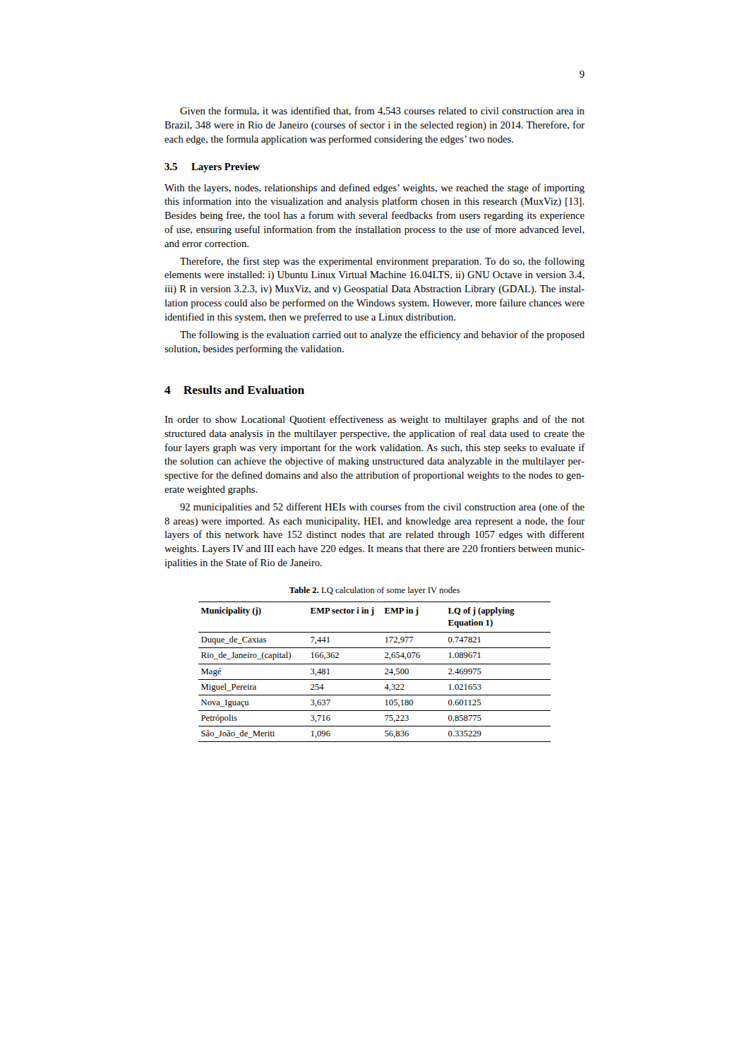9
Given the formula, it was identified that, from 4,543 courses related to civil construction area in Brazil, 348 were in Rio de Janeiro (courses of sector i in the selected region) in 2014. Therefore, for each edge, the formula application was performed considering the edges’ two nodes.
3.5 Layers Preview
With the layers, nodes, relationships and defined edges’ weights, we reached the stage of importing this information into the visualization and analysis platform chosen in this research (MuxViz) [13]. Besides being free, the tool has a forum with several feedbacks from users regarding its experience of use, ensuring useful information from the installation process to the use of more advanced level, and error correction.
Therefore, the first step was the experimental environment preparation. To do so, the following elements were installed: i) Ubuntu Linux Virtual Machine 16.04LTS, ii) GNU Octave in version 3.4, iii) R in version 3.2.3, iv) MuxViz, and v) Geospatial Data Abstraction Library (GDAL). The installation process could also be performed on the Windows system. However, more failure chances were identified in this system, then we preferred to use a Linux distribution.
The following is the evaluation carried out to analyze the efficiency and behavior of the proposed solution, besides performing the validation.
4 Results and Evaluation
In order to show Locational Quotient effectiveness as weight to multilayer graphs and of the not structured data analysis in the multilayer perspective, the application of real data used to create the four layers graph was very important for the work validation. As such, this step seeks to evaluate if the solution can achieve the objective of making unstructured data analyzable in the multilayer perspective for the defined domains and also the attribution of proportional weights to the nodes to generate weighted graphs.
92 municipalities and 52 different HEIs with courses from the civil construction area (one of the 8 areas) were imported. As each municipality, HEI, and knowledge area represent a node, the four layers of this network have 152 distinct nodes that are related through 1057 edges with different weights. Layers IV and III each have 220 edges. It means that there are 220 frontiers between municipalities in the State of Rio de Janeiro.
Table 2. LQ calculation of some layer IV nodes
| Municipality (j) | EMP sector i in j | EMP in j | LQ of j (applying Equation 1) |
| --- | --- | --- | --- |
| Duque_de_Caxias | 7,441 | 172,977 | 0.747821 |
| Rio_de_Janeiro_(capital) | 166,362 | 2,654,076 | 1.089671 |
| Magé | 3,481 | 24,500 | 2.469975 |
| Miguel_Pereira | 254 | 4,322 | 1.021653 |
| Nova_Iguaçu | 3,637 | 105,180 | 0.601125 |
| Petrópolis | 3,716 | 75,223 | 0.858775 |
| São_João_de_Meriti | 1,096 | 56,836 | 0.335229 |